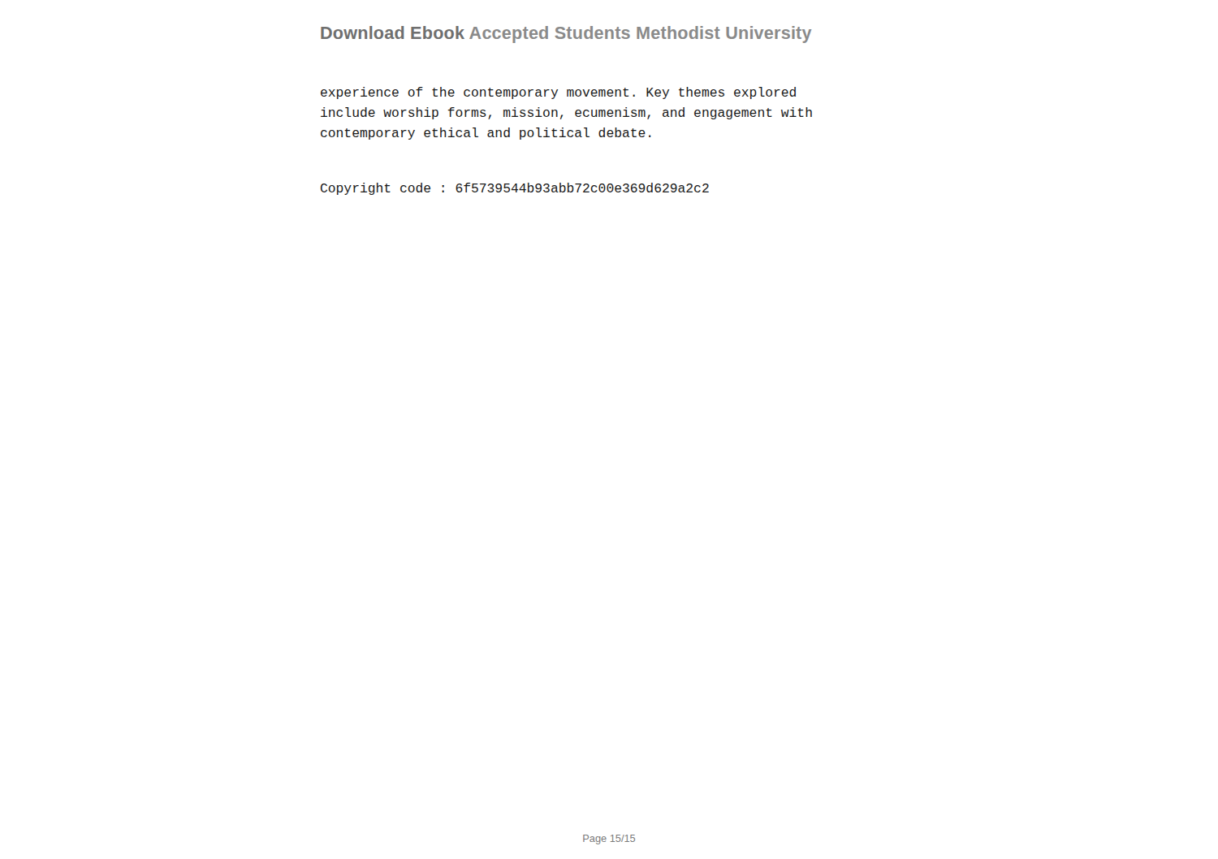Download Ebook Accepted Students Methodist University
experience of the contemporary movement. Key themes explored include worship forms, mission, ecumenism, and engagement with contemporary ethical and political debate.
Copyright code : 6f5739544b93abb72c00e369d629a2c2
Page 15/15